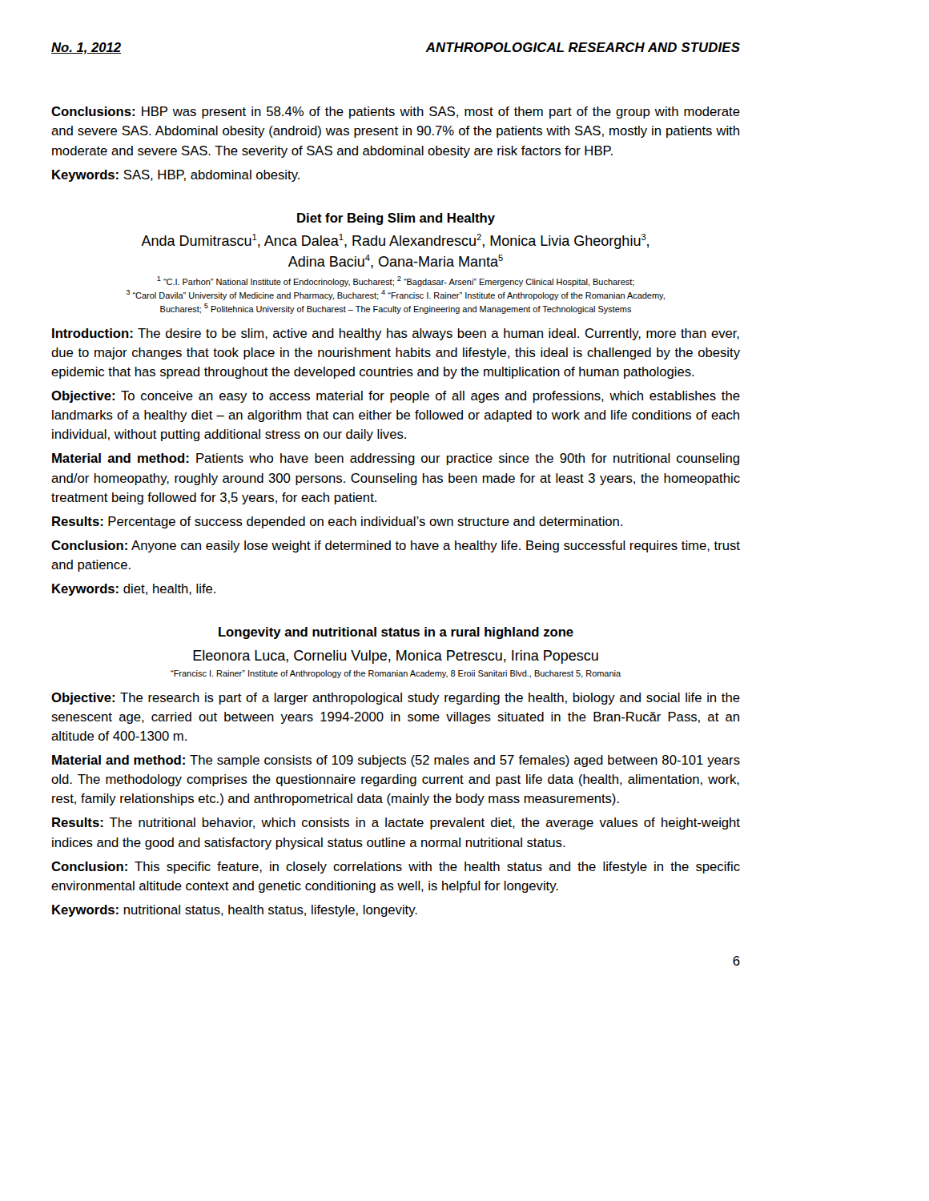No. 1, 2012 Anthropological Research and Studies
Conclusions: HBP was present in 58.4% of the patients with SAS, most of them part of the group with moderate and severe SAS. Abdominal obesity (android) was present in 90.7% of the patients with SAS, mostly in patients with moderate and severe SAS. The severity of SAS and abdominal obesity are risk factors for HBP.
Keywords: SAS, HBP, abdominal obesity.
Diet for Being Slim and Healthy
Anda Dumitrascu1, Anca Dalea1, Radu Alexandrescu2, Monica Livia Gheorghiu3,
Adina Baciu4, Oana-Maria Manta5
1 “C.I. Parhon” National Institute of Endocrinology, Bucharest; 2 “Bagdasar- Arseni” Emergency Clinical Hospital, Bucharest;
3 “Carol Davila” University of Medicine and Pharmacy, Bucharest; 4 “Francisc I. Rainer” Institute of Anthropology of the Romanian Academy,
Bucharest; 5 Politehnica University of Bucharest – The Faculty of Engineering and Management of Technological Systems
Introduction: The desire to be slim, active and healthy has always been a human ideal. Currently, more than ever, due to major changes that took place in the nourishment habits and lifestyle, this ideal is challenged by the obesity epidemic that has spread throughout the developed countries and by the multiplication of human pathologies.
Objective: To conceive an easy to access material for people of all ages and professions, which establishes the landmarks of a healthy diet – an algorithm that can either be followed or adapted to work and life conditions of each individual, without putting additional stress on our daily lives.
Material and method: Patients who have been addressing our practice since the 90th for nutritional counseling and/or homeopathy, roughly around 300 persons. Counseling has been made for at least 3 years, the homeopathic treatment being followed for 3,5 years, for each patient.
Results: Percentage of success depended on each individual’s own structure and determination.
Conclusion: Anyone can easily lose weight if determined to have a healthy life. Being successful requires time, trust and patience.
Keywords: diet, health, life.
Longevity and nutritional status in a rural highland zone
Eleonora Luca, Corneliu Vulpe, Monica Petrescu, Irina Popescu
“Francisc I. Rainer” Institute of Anthropology of the Romanian Academy, 8 Eroii Sanitari Blvd., Bucharest 5, Romania
Objective: The research is part of a larger anthropological study regarding the health, biology and social life in the senescent age, carried out between years 1994-2000 in some villages situated in the Bran-Rucăr Pass, at an altitude of 400-1300 m.
Material and method: The sample consists of 109 subjects (52 males and 57 females) aged between 80-101 years old. The methodology comprises the questionnaire regarding current and past life data (health, alimentation, work, rest, family relationships etc.) and anthropometrical data (mainly the body mass measurements).
Results: The nutritional behavior, which consists in a lactate prevalent diet, the average values of height-weight indices and the good and satisfactory physical status outline a normal nutritional status.
Conclusion: This specific feature, in closely correlations with the health status and the lifestyle in the specific environmental altitude context and genetic conditioning as well, is helpful for longevity.
Keywords: nutritional status, health status, lifestyle, longevity.
6